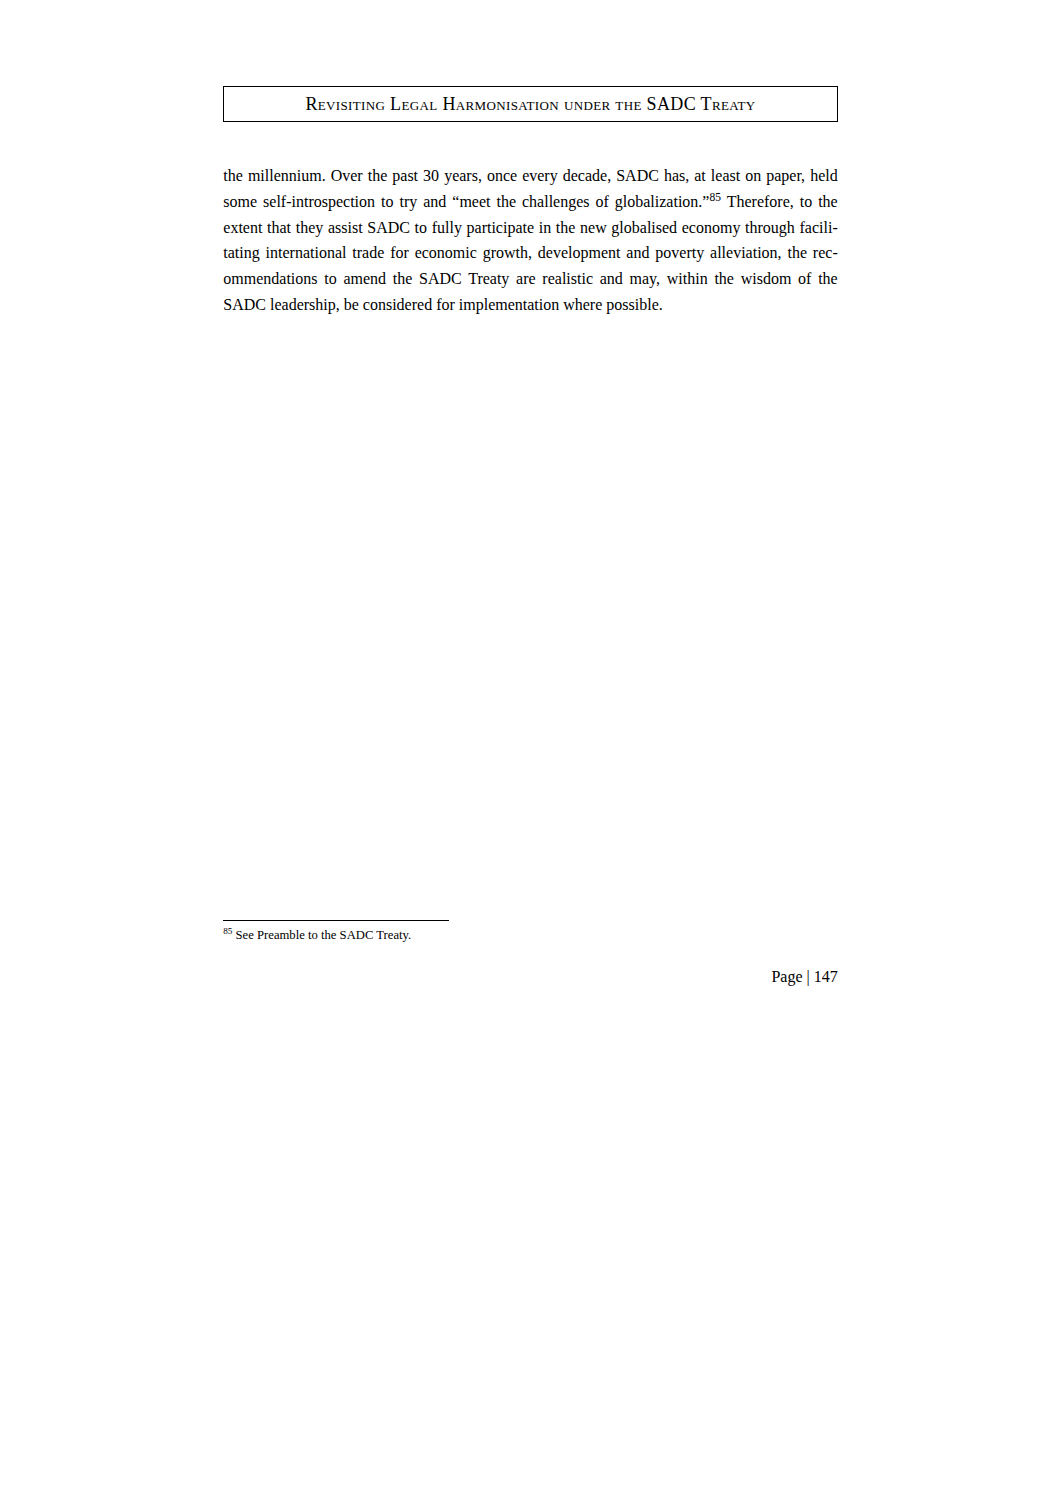Revisiting Legal Harmonisation under the SADC Treaty
the millennium. Over the past 30 years, once every decade, SADC has, at least on paper, held some self-introspection to try and “meet the challenges of globalization.”85 Therefore, to the extent that they assist SADC to fully participate in the new globalised economy through facilitating international trade for economic growth, development and poverty alleviation, the recommendations to amend the SADC Treaty are realistic and may, within the wisdom of the SADC leadership, be considered for implementation where possible.
85 See Preamble to the SADC Treaty.
Page | 147